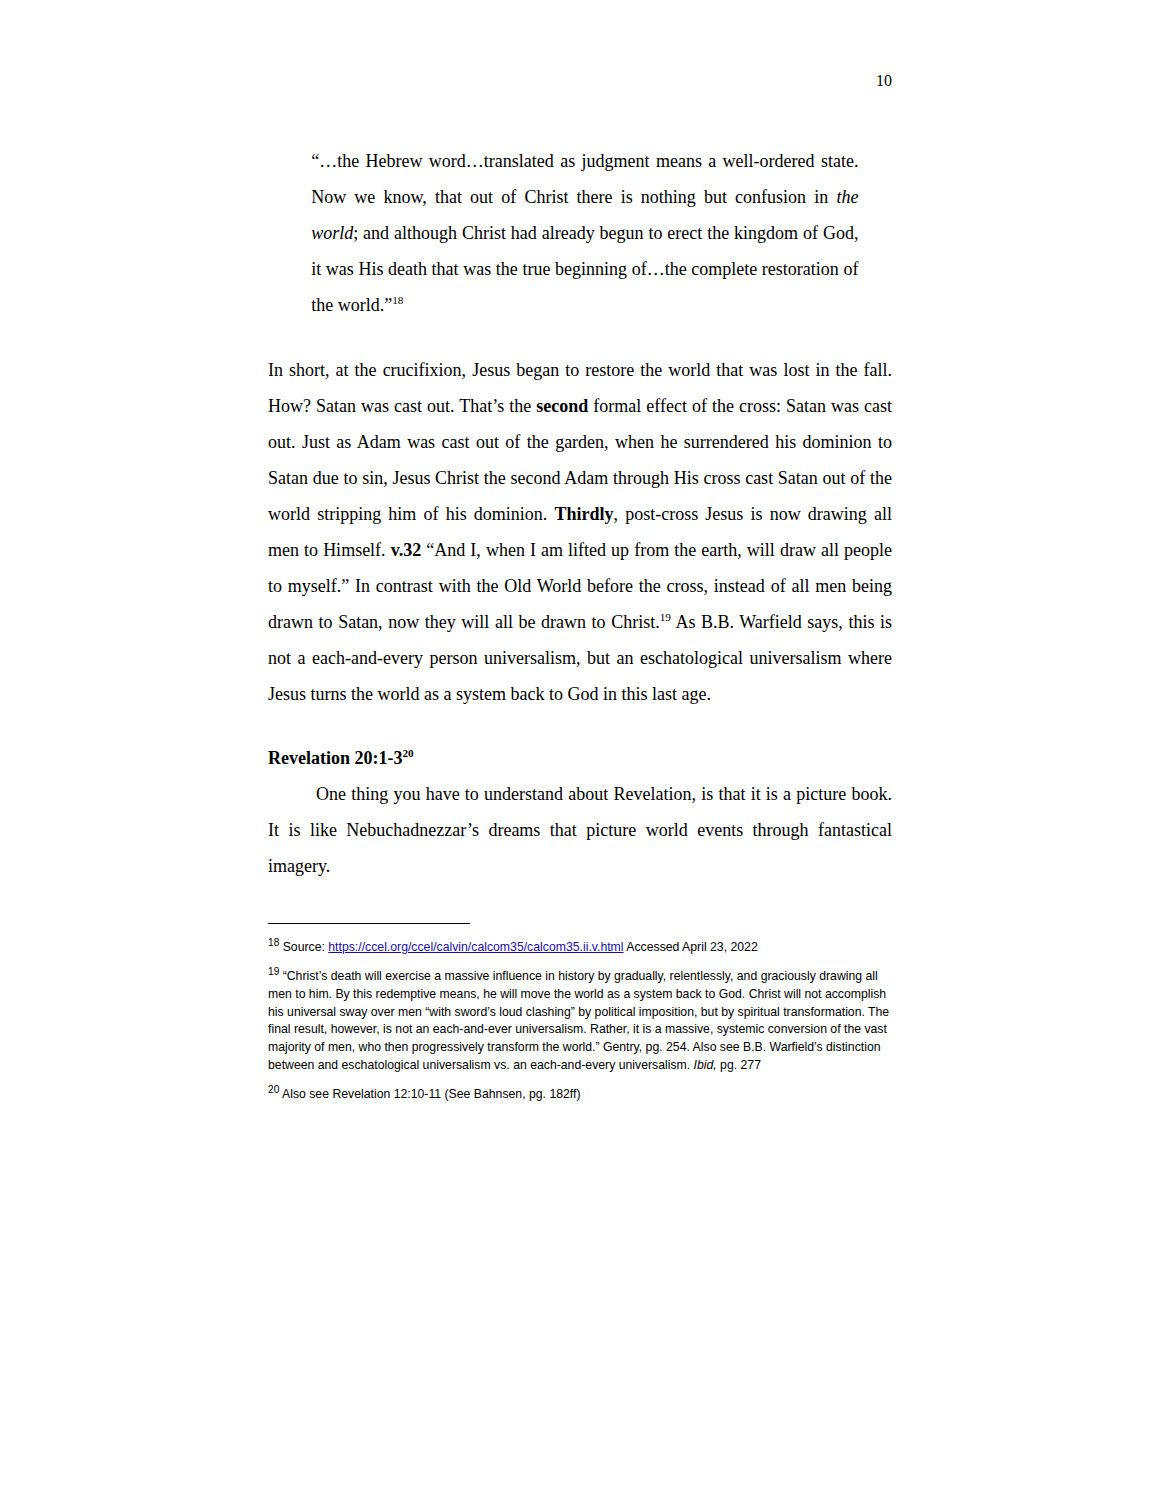10
“…the Hebrew word…translated as judgment means a well-ordered state. Now we know, that out of Christ there is nothing but confusion in the world; and although Christ had already begun to erect the kingdom of God, it was His death that was the true beginning of…the complete restoration of the world.”18
In short, at the crucifixion, Jesus began to restore the world that was lost in the fall. How? Satan was cast out. That’s the second formal effect of the cross: Satan was cast out. Just as Adam was cast out of the garden, when he surrendered his dominion to Satan due to sin, Jesus Christ the second Adam through His cross cast Satan out of the world stripping him of his dominion. Thirdly, post-cross Jesus is now drawing all men to Himself. v.32 “And I, when I am lifted up from the earth, will draw all people to myself.” In contrast with the Old World before the cross, instead of all men being drawn to Satan, now they will all be drawn to Christ.19 As B.B. Warfield says, this is not a each-and-every person universalism, but an eschatological universalism where Jesus turns the world as a system back to God in this last age.
Revelation 20:1-320
One thing you have to understand about Revelation, is that it is a picture book. It is like Nebuchadnezzar’s dreams that picture world events through fantastical imagery.
18 Source: https://ccel.org/ccel/calvin/calcom35/calcom35.ii.v.html Accessed April 23, 2022
19 “Christ’s death will exercise a massive influence in history by gradually, relentlessly, and graciously drawing all men to him. By this redemptive means, he will move the world as a system back to God. Christ will not accomplish his universal sway over men “with sword’s loud clashing” by political imposition, but by spiritual transformation. The final result, however, is not an each-and-ever universalism. Rather, it is a massive, systemic conversion of the vast majority of men, who then progressively transform the world.” Gentry, pg. 254. Also see B.B. Warfield’s distinction between and eschatological universalism vs. an each-and-every universalism. Ibid, pg. 277
20 Also see Revelation 12:10-11 (See Bahnsen, pg. 182ff)